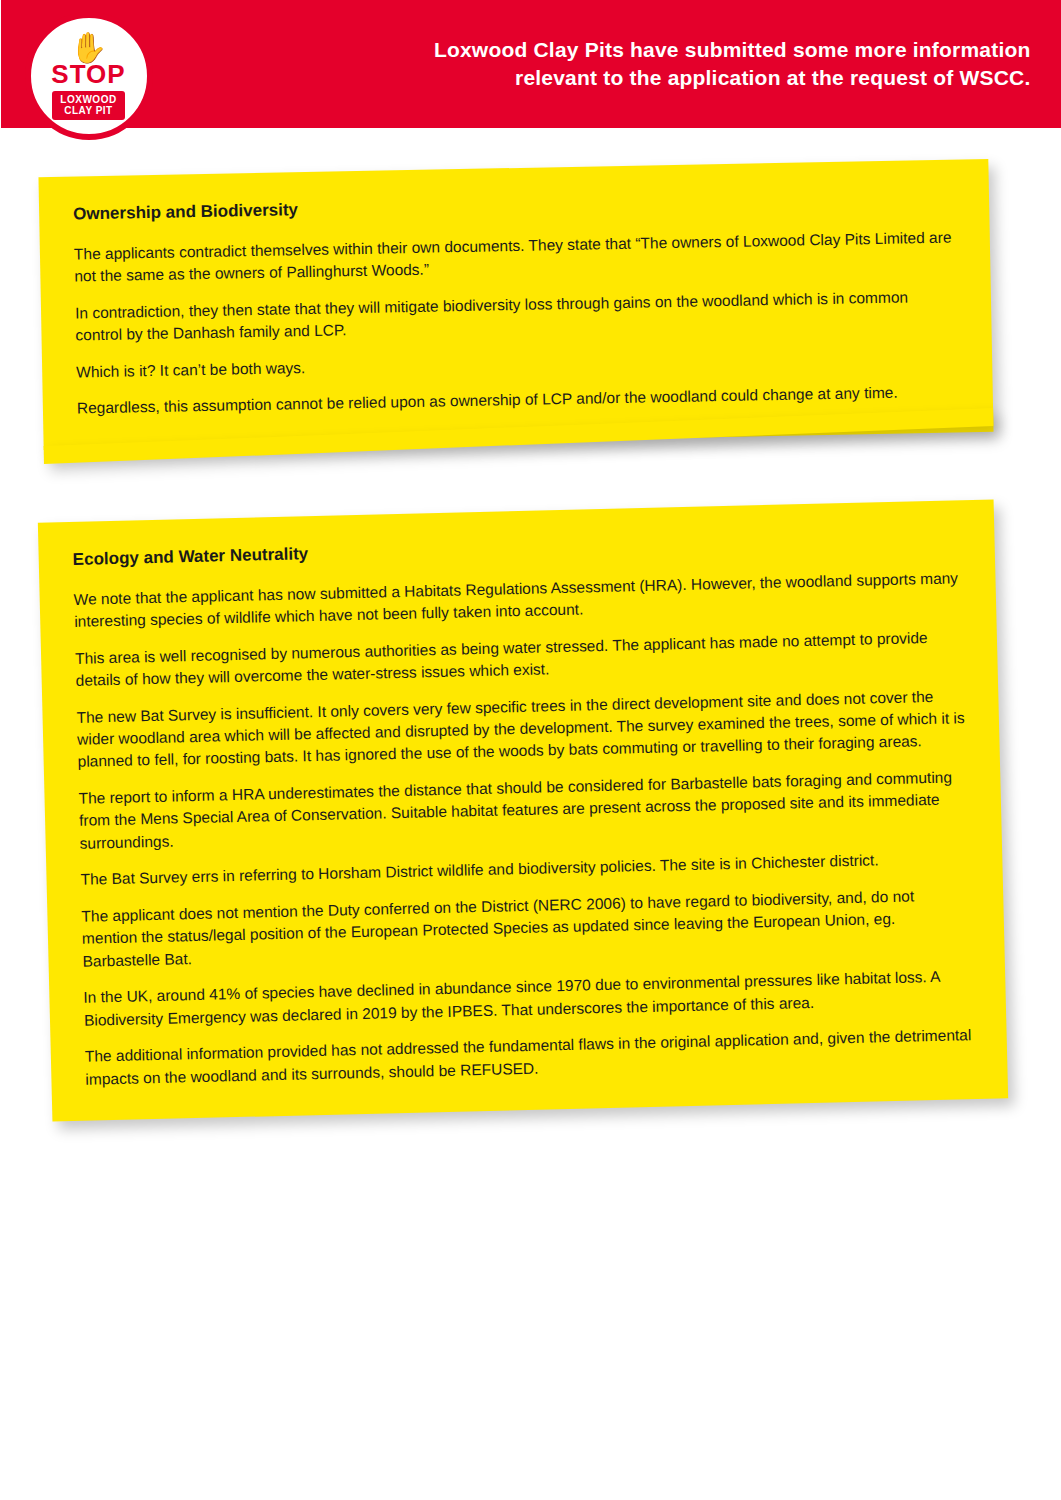✋ STOP Loxwood
Clay Pit
Loxwood Clay Pits have submitted some more information
relevant to the application at the request of WSCC.
Ownership and Biodiversity
The applicants contradict themselves within their own documents. They state that “The owners of Loxwood Clay Pits Limited are not the same as the owners of Pallinghurst Woods.”
In contradiction, they then state that they will mitigate biodiversity loss through gains on the woodland which is in common control by the Danhash family and LCP.
Which is it? It can’t be both ways.
Regardless, this assumption cannot be relied upon as ownership of LCP and/or the woodland could change at any time.
Ecology and Water Neutrality
We note that the applicant has now submitted a Habitats Regulations Assessment (HRA). However, the woodland supports many interesting species of wildlife which have not been fully taken into account.
This area is well recognised by numerous authorities as being water stressed. The applicant has made no attempt to provide details of how they will overcome the water-stress issues which exist.
The new Bat Survey is insufficient. It only covers very few specific trees in the direct development site and does not cover the wider woodland area which will be affected and disrupted by the development. The survey examined the trees, some of which it is planned to fell, for roosting bats. It has ignored the use of the woods by bats commuting or travelling to their foraging areas.
The report to inform a HRA underestimates the distance that should be considered for Barbastelle bats foraging and commuting from the Mens Special Area of Conservation. Suitable habitat features are present across the proposed site and its immediate surroundings.
The Bat Survey errs in referring to Horsham District wildlife and biodiversity policies. The site is in Chichester district.
The applicant does not mention the Duty conferred on the District (NERC 2006) to have regard to biodiversity, and, do not mention the status/legal position of the European Protected Species as updated since leaving the European Union, eg. Barbastelle Bat.
In the UK, around 41% of species have declined in abundance since 1970 due to environmental pressures like habitat loss. A Biodiversity Emergency was declared in 2019 by the IPBES. That underscores the importance of this area.
The additional information provided has not addressed the fundamental flaws in the original application and, given the detrimental impacts on the woodland and its surrounds, should be REFUSED.